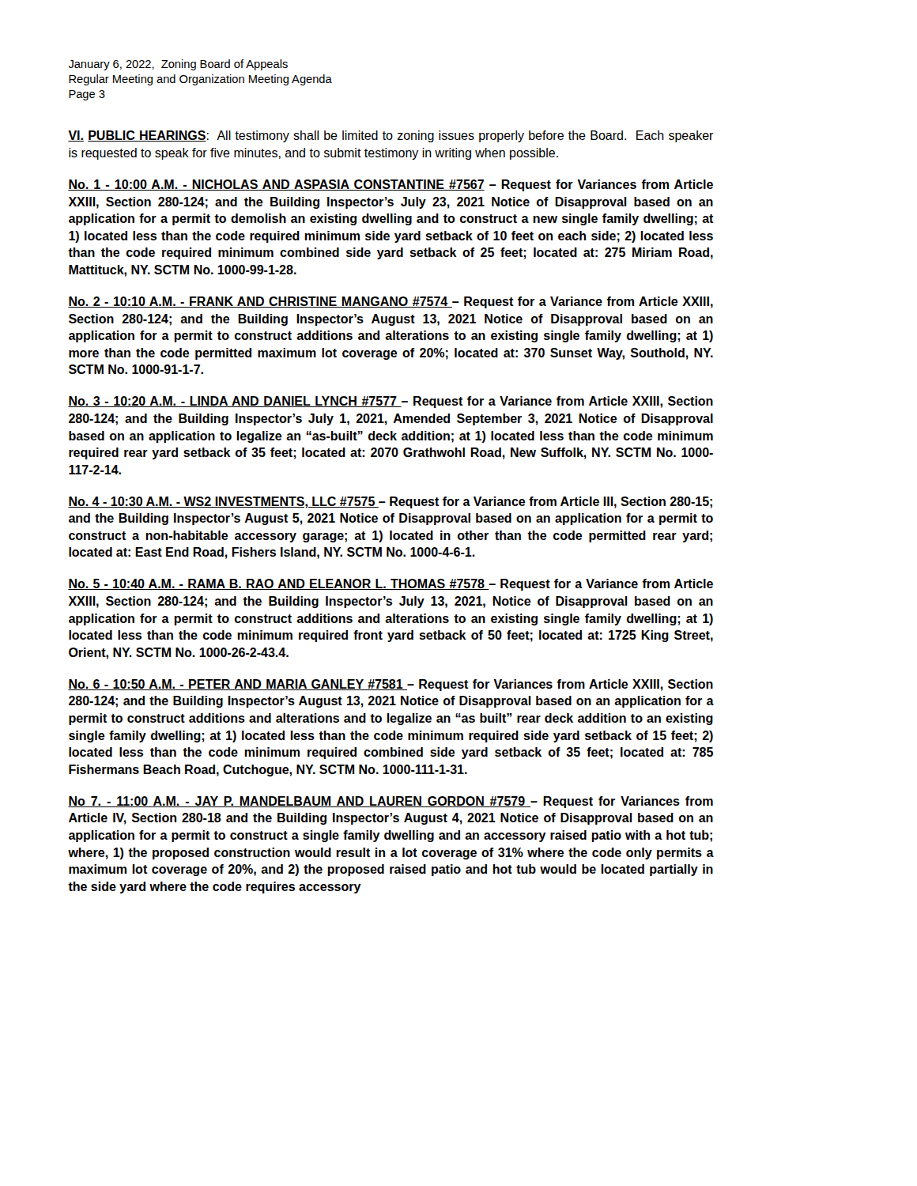January 6, 2022, Zoning Board of Appeals
Regular Meeting and Organization Meeting Agenda
Page 3
VI. PUBLIC HEARINGS: All testimony shall be limited to zoning issues properly before the Board. Each speaker is requested to speak for five minutes, and to submit testimony in writing when possible.
No. 1 - 10:00 A.M. - NICHOLAS AND ASPASIA CONSTANTINE #7567 – Request for Variances from Article XXIII, Section 280-124; and the Building Inspector’s July 23, 2021 Notice of Disapproval based on an application for a permit to demolish an existing dwelling and to construct a new single family dwelling; at 1) located less than the code required minimum side yard setback of 10 feet on each side; 2) located less than the code required minimum combined side yard setback of 25 feet; located at: 275 Miriam Road, Mattituck, NY. SCTM No. 1000-99-1-28.
No. 2 - 10:10 A.M. - FRANK AND CHRISTINE MANGANO #7574 – Request for a Variance from Article XXIII, Section 280-124; and the Building Inspector’s August 13, 2021 Notice of Disapproval based on an application for a permit to construct additions and alterations to an existing single family dwelling; at 1) more than the code permitted maximum lot coverage of 20%; located at: 370 Sunset Way, Southold, NY. SCTM No. 1000-91-1-7.
No. 3 - 10:20 A.M. - LINDA AND DANIEL LYNCH #7577 – Request for a Variance from Article XXIII, Section 280-124; and the Building Inspector’s July 1, 2021, Amended September 3, 2021 Notice of Disapproval based on an application to legalize an “as-built” deck addition; at 1) located less than the code minimum required rear yard setback of 35 feet; located at: 2070 Grathwohl Road, New Suffolk, NY. SCTM No. 1000-117-2-14.
No. 4 - 10:30 A.M. - WS2 INVESTMENTS, LLC #7575 – Request for a Variance from Article III, Section 280-15; and the Building Inspector’s August 5, 2021 Notice of Disapproval based on an application for a permit to construct a non-habitable accessory garage; at 1) located in other than the code permitted rear yard; located at: East End Road, Fishers Island, NY. SCTM No. 1000-4-6-1.
No. 5 - 10:40 A.M. - RAMA B. RAO AND ELEANOR L. THOMAS #7578 – Request for a Variance from Article XXIII, Section 280-124; and the Building Inspector’s July 13, 2021, Notice of Disapproval based on an application for a permit to construct additions and alterations to an existing single family dwelling; at 1) located less than the code minimum required front yard setback of 50 feet; located at: 1725 King Street, Orient, NY. SCTM No. 1000-26-2-43.4.
No. 6 - 10:50 A.M. - PETER AND MARIA GANLEY #7581 – Request for Variances from Article XXIII, Section 280-124; and the Building Inspector’s August 13, 2021 Notice of Disapproval based on an application for a permit to construct additions and alterations and to legalize an “as built” rear deck addition to an existing single family dwelling; at 1) located less than the code minimum required side yard setback of 15 feet; 2) located less than the code minimum required combined side yard setback of 35 feet; located at: 785 Fishermans Beach Road, Cutchogue, NY. SCTM No. 1000-111-1-31.
No 7. - 11:00 A.M. - JAY P. MANDELBAUM AND LAUREN GORDON #7579 – Request for Variances from Article IV, Section 280-18 and the Building Inspector’s August 4, 2021 Notice of Disapproval based on an application for a permit to construct a single family dwelling and an accessory raised patio with a hot tub; where, 1) the proposed construction would result in a lot coverage of 31% where the code only permits a maximum lot coverage of 20%, and 2) the proposed raised patio and hot tub would be located partially in the side yard where the code requires accessory